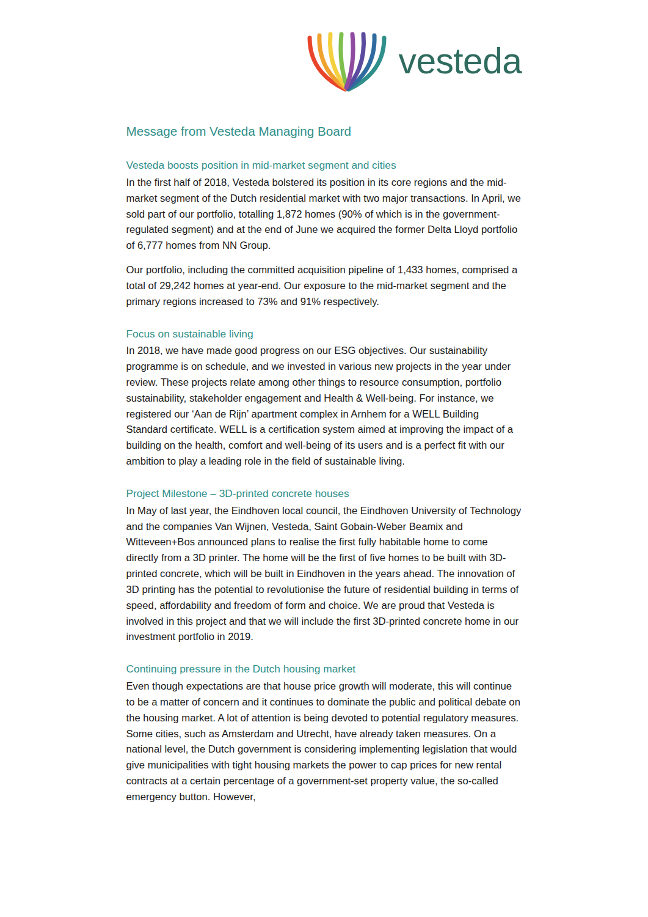vesteda
Message from Vesteda Managing Board
Vesteda boosts position in mid-market segment and cities
In the first half of 2018, Vesteda bolstered its position in its core regions and the mid-market segment of the Dutch residential market with two major transactions. In April, we sold part of our portfolio, totalling 1,872 homes (90% of which is in the government-regulated segment) and at the end of June we acquired the former Delta Lloyd portfolio of 6,777 homes from NN Group.
Our portfolio, including the committed acquisition pipeline of 1,433 homes, comprised a total of 29,242 homes at year-end. Our exposure to the mid-market segment and the primary regions increased to 73% and 91% respectively.
Focus on sustainable living
In 2018, we have made good progress on our ESG objectives. Our sustainability programme is on schedule, and we invested in various new projects in the year under review. These projects relate among other things to resource consumption, portfolio sustainability, stakeholder engagement and Health & Well-being. For instance, we registered our ‘Aan de Rijn’ apartment complex in Arnhem for a WELL Building Standard certificate. WELL is a certification system aimed at improving the impact of a building on the health, comfort and well-being of its users and is a perfect fit with our ambition to play a leading role in the field of sustainable living.
Project Milestone – 3D-printed concrete houses
In May of last year, the Eindhoven local council, the Eindhoven University of Technology and the companies Van Wijnen, Vesteda, Saint Gobain-Weber Beamix and Witteveen+Bos announced plans to realise the first fully habitable home to come directly from a 3D printer. The home will be the first of five homes to be built with 3D-printed concrete, which will be built in Eindhoven in the years ahead. The innovation of 3D printing has the potential to revolutionise the future of residential building in terms of speed, affordability and freedom of form and choice. We are proud that Vesteda is involved in this project and that we will include the first 3D-printed concrete home in our investment portfolio in 2019.
Continuing pressure in the Dutch housing market
Even though expectations are that house price growth will moderate, this will continue to be a matter of concern and it continues to dominate the public and political debate on the housing market. A lot of attention is being devoted to potential regulatory measures. Some cities, such as Amsterdam and Utrecht, have already taken measures. On a national level, the Dutch government is considering implementing legislation that would give municipalities with tight housing markets the power to cap prices for new rental contracts at a certain percentage of a government-set property value, the so-called emergency button. However,